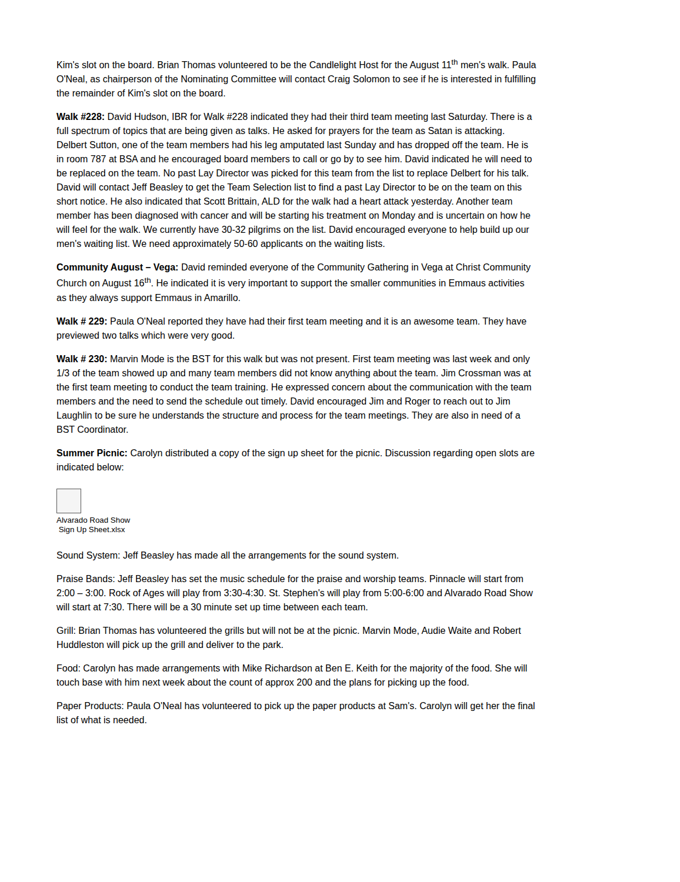Kim's slot on the board. Brian Thomas volunteered to be the Candlelight Host for the August 11th men's walk. Paula O'Neal, as chairperson of the Nominating Committee will contact Craig Solomon to see if he is interested in fulfilling the remainder of Kim's slot on the board.
Walk #228: David Hudson, IBR for Walk #228 indicated they had their third team meeting last Saturday. There is a full spectrum of topics that are being given as talks. He asked for prayers for the team as Satan is attacking. Delbert Sutton, one of the team members had his leg amputated last Sunday and has dropped off the team. He is in room 787 at BSA and he encouraged board members to call or go by to see him. David indicated he will need to be replaced on the team. No past Lay Director was picked for this team from the list to replace Delbert for his talk. David will contact Jeff Beasley to get the Team Selection list to find a past Lay Director to be on the team on this short notice. He also indicated that Scott Brittain, ALD for the walk had a heart attack yesterday. Another team member has been diagnosed with cancer and will be starting his treatment on Monday and is uncertain on how he will feel for the walk. We currently have 30-32 pilgrims on the list. David encouraged everyone to help build up our men's waiting list. We need approximately 50-60 applicants on the waiting lists.
Community August – Vega: David reminded everyone of the Community Gathering in Vega at Christ Community Church on August 16th. He indicated it is very important to support the smaller communities in Emmaus activities as they always support Emmaus in Amarillo.
Walk # 229: Paula O'Neal reported they have had their first team meeting and it is an awesome team. They have previewed two talks which were very good.
Walk # 230: Marvin Mode is the BST for this walk but was not present. First team meeting was last week and only 1/3 of the team showed up and many team members did not know anything about the team. Jim Crossman was at the first team meeting to conduct the team training. He expressed concern about the communication with the team members and the need to send the schedule out timely. David encouraged Jim and Roger to reach out to Jim Laughlin to be sure he understands the structure and process for the team meetings. They are also in need of a BST Coordinator.
Summer Picnic: Carolyn distributed a copy of the sign up sheet for the picnic. Discussion regarding open slots are indicated below:
Alvarado Road Show
Sign Up Sheet.xlsx
Sound System: Jeff Beasley has made all the arrangements for the sound system.
Praise Bands: Jeff Beasley has set the music schedule for the praise and worship teams. Pinnacle will start from 2:00 – 3:00. Rock of Ages will play from 3:30-4:30. St. Stephen's will play from 5:00-6:00 and Alvarado Road Show will start at 7:30. There will be a 30 minute set up time between each team.
Grill: Brian Thomas has volunteered the grills but will not be at the picnic. Marvin Mode, Audie Waite and Robert Huddleston will pick up the grill and deliver to the park.
Food: Carolyn has made arrangements with Mike Richardson at Ben E. Keith for the majority of the food. She will touch base with him next week about the count of approx 200 and the plans for picking up the food.
Paper Products: Paula O'Neal has volunteered to pick up the paper products at Sam's. Carolyn will get her the final list of what is needed.